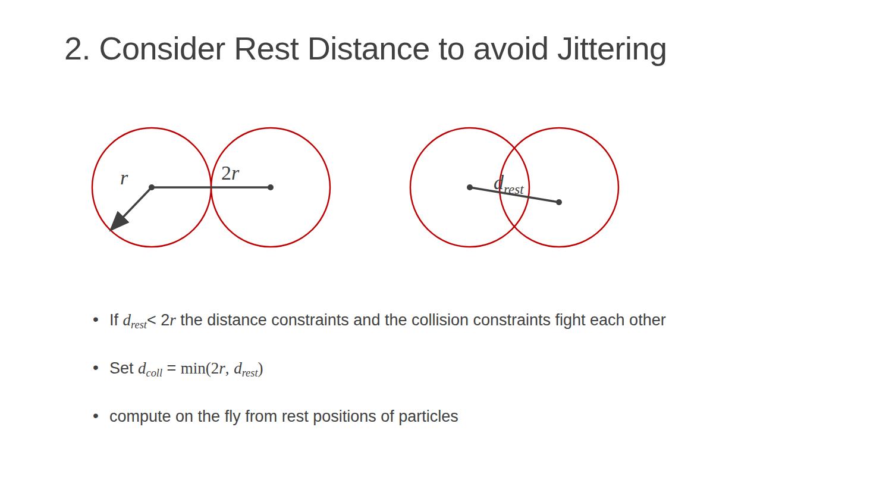2. Consider Rest Distance to avoid Jittering
r 2r drest
If drest< 2r the distance constraints and the collision constraints fight each other
Set dcoll = min(2 r, drest)
compute on the fly from rest positions of particles